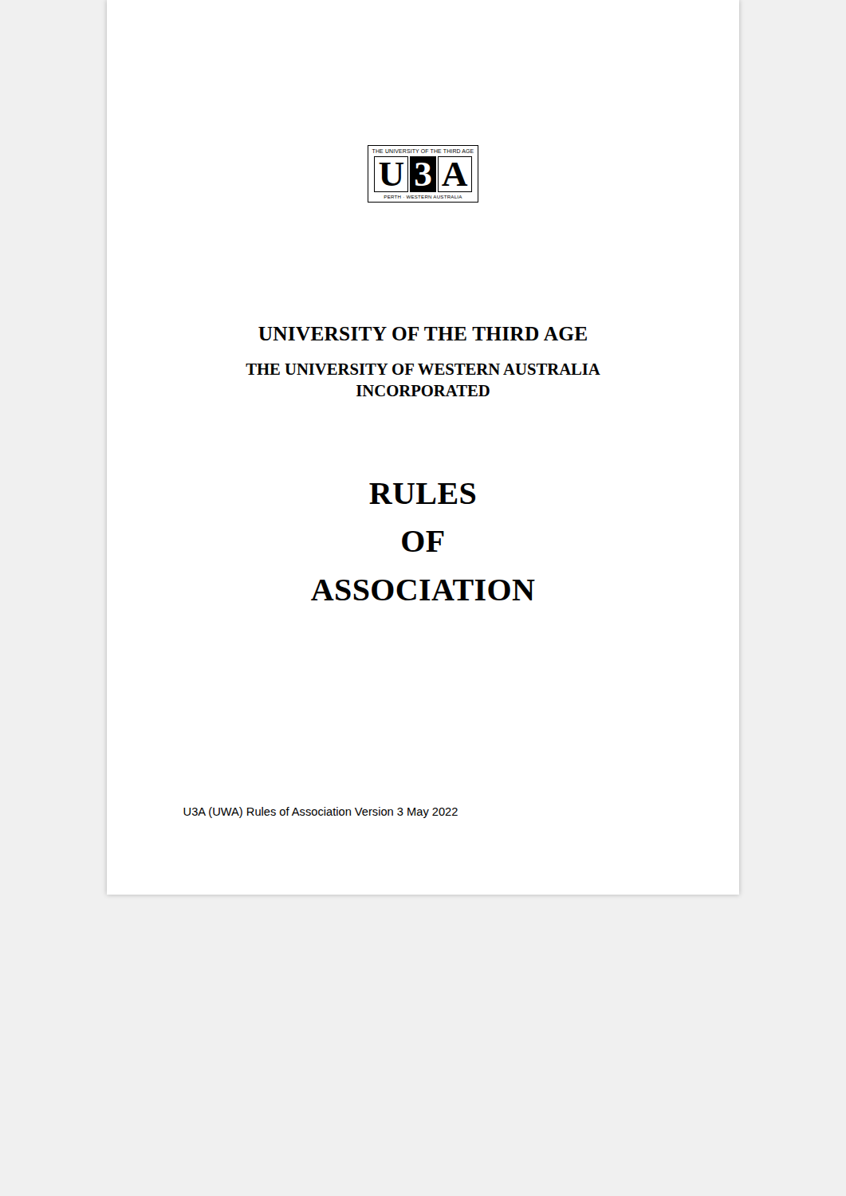The University of the Third Age
U 3 A
Perth · Western Australia
UNIVERSITY OF THE THIRD AGE
THE UNIVERSITY OF WESTERN AUSTRALIA INCORPORATED
RULES
OF
ASSOCIATION
U3A (UWA) Rules of Association Version 3 May 2022